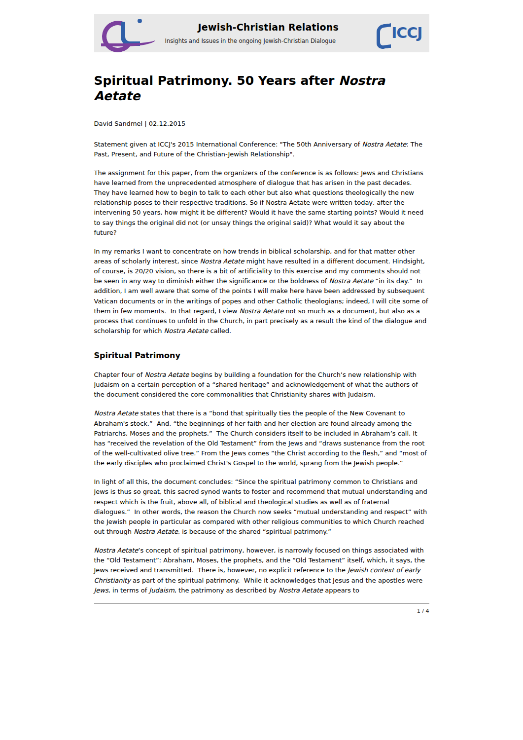Jewish-Christian Relations
Insights and Issues in the ongoing Jewish-Christian Dialogue
ICCJ
Spiritual Patrimony. 50 Years after Nostra Aetate
David Sandmel | 02.12.2015
Statement given at ICCJ's 2015 International Conference: "The 50th Anniversary of Nostra Aetate: The Past, Present, and Future of the Christian-Jewish Relationship".
The assignment for this paper, from the organizers of the conference is as follows: Jews and Christians have learned from the unprecedented atmosphere of dialogue that has arisen in the past decades. They have learned how to begin to talk to each other but also what questions theologically the new relationship poses to their respective traditions. So if Nostra Aetate were written today, after the intervening 50 years, how might it be different? Would it have the same starting points? Would it need to say things the original did not (or unsay things the original said)? What would it say about the future?
In my remarks I want to concentrate on how trends in biblical scholarship, and for that matter other areas of scholarly interest, since Nostra Aetate might have resulted in a different document. Hindsight, of course, is 20/20 vision, so there is a bit of artificiality to this exercise and my comments should not be seen in any way to diminish either the significance or the boldness of Nostra Aetate “in its day.” In addition, I am well aware that some of the points I will make here have been addressed by subsequent Vatican documents or in the writings of popes and other Catholic theologians; indeed, I will cite some of them in few moments. In that regard, I view Nostra Aetate not so much as a document, but also as a process that continues to unfold in the Church, in part precisely as a result the kind of the dialogue and scholarship for which Nostra Aetate called.
Spiritual Patrimony
Chapter four of Nostra Aetate begins by building a foundation for the Church’s new relationship with Judaism on a certain perception of a “shared heritage” and acknowledgement of what the authors of the document considered the core commonalities that Christianity shares with Judaism.
Nostra Aetate states that there is a “bond that spiritually ties the people of the New Covenant to Abraham's stock.” And, “the beginnings of her faith and her election are found already among the Patriarchs, Moses and the prophets.” The Church considers itself to be included in Abraham’s call. It has “received the revelation of the Old Testament” from the Jews and “draws sustenance from the root of the well-cultivated olive tree.” From the Jews comes “the Christ according to the flesh,” and “most of the early disciples who proclaimed Christ's Gospel to the world, sprang from the Jewish people.”
In light of all this, the document concludes: “Since the spiritual patrimony common to Christians and Jews is thus so great, this sacred synod wants to foster and recommend that mutual understanding and respect which is the fruit, above all, of biblical and theological studies as well as of fraternal dialogues.” In other words, the reason the Church now seeks “mutual understanding and respect” with the Jewish people in particular as compared with other religious communities to which Church reached out through Nostra Aetate, is because of the shared “spiritual patrimony.”
Nostra Aetate’s concept of spiritual patrimony, however, is narrowly focused on things associated with the “Old Testament”: Abraham, Moses, the prophets, and the “Old Testament” itself, which, it says, the Jews received and transmitted. There is, however, no explicit reference to the Jewish context of early Christianity as part of the spiritual patrimony. While it acknowledges that Jesus and the apostles were Jews, in terms of Judaism, the patrimony as described by Nostra Aetate appears to
1 / 4